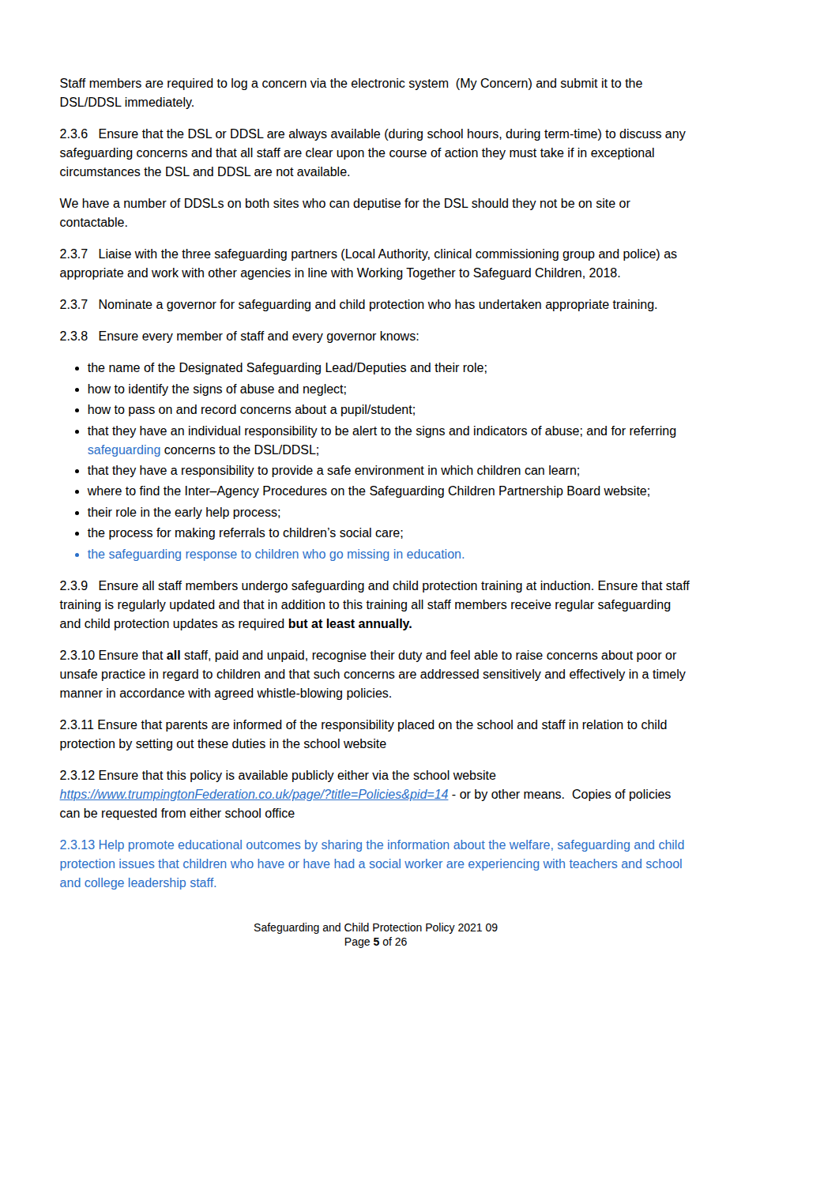Staff members are required to log a concern via the electronic system (My Concern) and submit it to the DSL/DDSL immediately.
2.3.6 Ensure that the DSL or DDSL are always available (during school hours, during term-time) to discuss any safeguarding concerns and that all staff are clear upon the course of action they must take if in exceptional circumstances the DSL and DDSL are not available.
We have a number of DDSLs on both sites who can deputise for the DSL should they not be on site or contactable.
2.3.7 Liaise with the three safeguarding partners (Local Authority, clinical commissioning group and police) as appropriate and work with other agencies in line with Working Together to Safeguard Children, 2018.
2.3.7 Nominate a governor for safeguarding and child protection who has undertaken appropriate training.
2.3.8 Ensure every member of staff and every governor knows:
the name of the Designated Safeguarding Lead/Deputies and their role;
how to identify the signs of abuse and neglect;
how to pass on and record concerns about a pupil/student;
that they have an individual responsibility to be alert to the signs and indicators of abuse; and for referring safeguarding concerns to the DSL/DDSL;
that they have a responsibility to provide a safe environment in which children can learn;
where to find the Inter–Agency Procedures on the Safeguarding Children Partnership Board website;
their role in the early help process;
the process for making referrals to children’s social care;
the safeguarding response to children who go missing in education.
2.3.9 Ensure all staff members undergo safeguarding and child protection training at induction. Ensure that staff training is regularly updated and that in addition to this training all staff members receive regular safeguarding and child protection updates as required but at least annually.
2.3.10 Ensure that all staff, paid and unpaid, recognise their duty and feel able to raise concerns about poor or unsafe practice in regard to children and that such concerns are addressed sensitively and effectively in a timely manner in accordance with agreed whistle-blowing policies.
2.3.11 Ensure that parents are informed of the responsibility placed on the school and staff in relation to child protection by setting out these duties in the school website
2.3.12 Ensure that this policy is available publicly either via the school website https://www.trumpingtonFederation.co.uk/page/?title=Policies&pid=14 - or by other means. Copies of policies can be requested from either school office
2.3.13 Help promote educational outcomes by sharing the information about the welfare, safeguarding and child protection issues that children who have or have had a social worker are experiencing with teachers and school and college leadership staff.
Safeguarding and Child Protection Policy 2021 09
Page 5 of 26